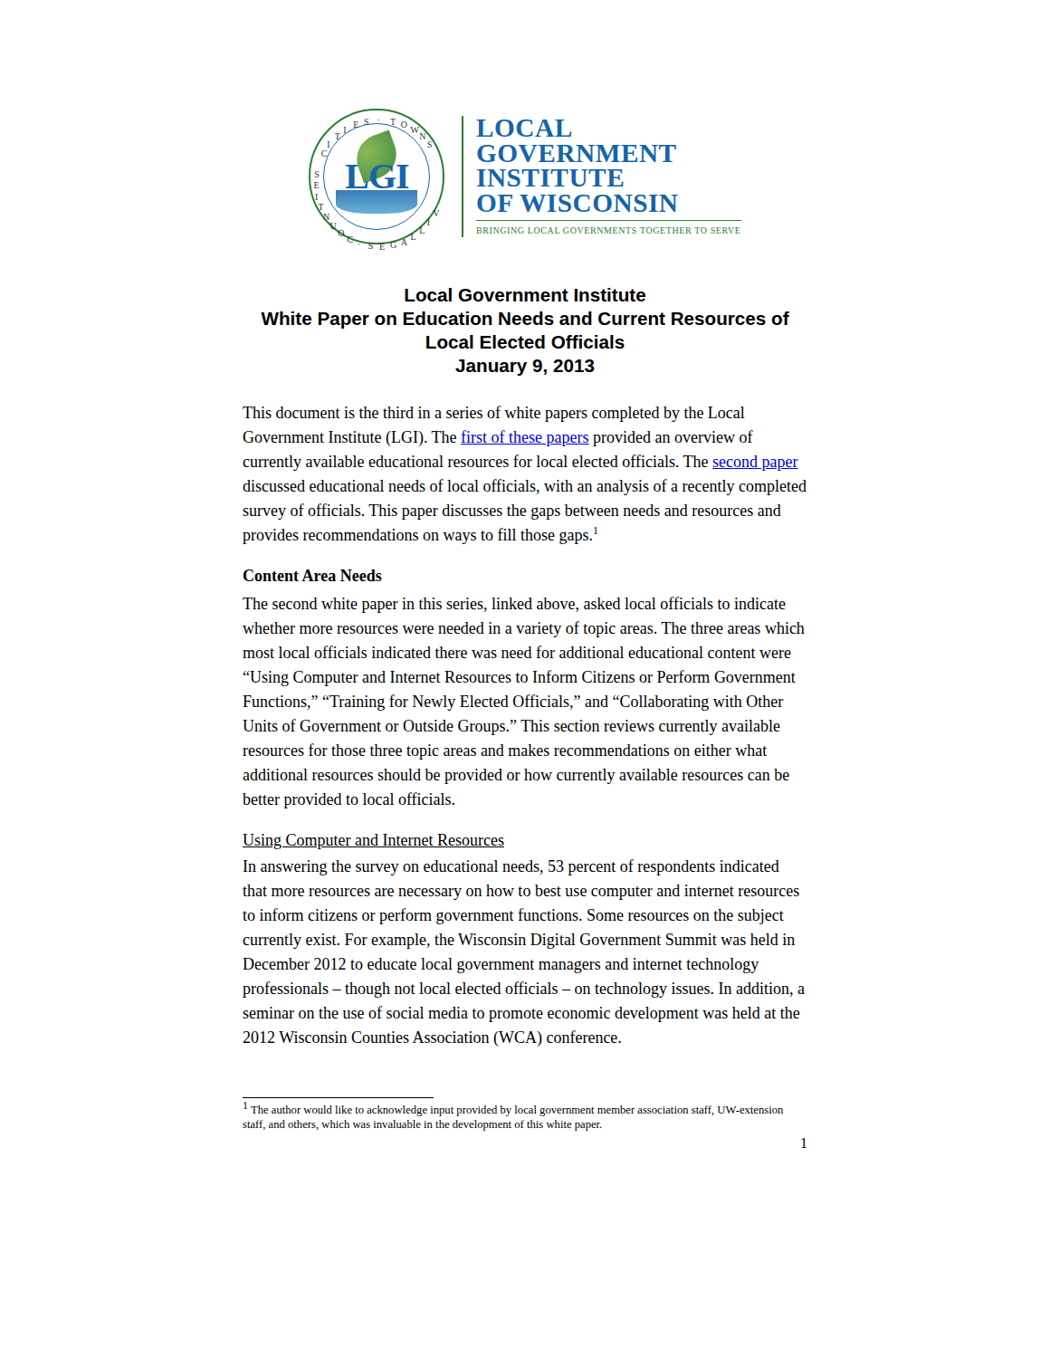C I T I E S · T O W N S V I L L A G E S · C O U N T I E S
LGI
LOCAL
GOVERNMENT
INSTITUTE
OF WISCONSIN
Bringing Local Governments Together to Serve
Local Government Institute
White Paper on Education Needs and Current Resources of Local Elected Officials
January 9, 2013
This document is the third in a series of white papers completed by the Local Government Institute (LGI). The first of these papers provided an overview of currently available educational resources for local elected officials. The second paper discussed educational needs of local officials, with an analysis of a recently completed survey of officials. This paper discusses the gaps between needs and resources and provides recommendations on ways to fill those gaps.1
Content Area Needs
The second white paper in this series, linked above, asked local officials to indicate whether more resources were needed in a variety of topic areas. The three areas which most local officials indicated there was need for additional educational content were “Using Computer and Internet Resources to Inform Citizens or Perform Government Functions,” “Training for Newly Elected Officials,” and “Collaborating with Other Units of Government or Outside Groups.” This section reviews currently available resources for those three topic areas and makes recommendations on either what additional resources should be provided or how currently available resources can be better provided to local officials.
Using Computer and Internet Resources
In answering the survey on educational needs, 53 percent of respondents indicated that more resources are necessary on how to best use computer and internet resources to inform citizens or perform government functions. Some resources on the subject currently exist. For example, the Wisconsin Digital Government Summit was held in December 2012 to educate local government managers and internet technology professionals – though not local elected officials – on technology issues. In addition, a seminar on the use of social media to promote economic development was held at the 2012 Wisconsin Counties Association (WCA) conference.
1 The author would like to acknowledge input provided by local government member association staff, UW-extension staff, and others, which was invaluable in the development of this white paper.
1